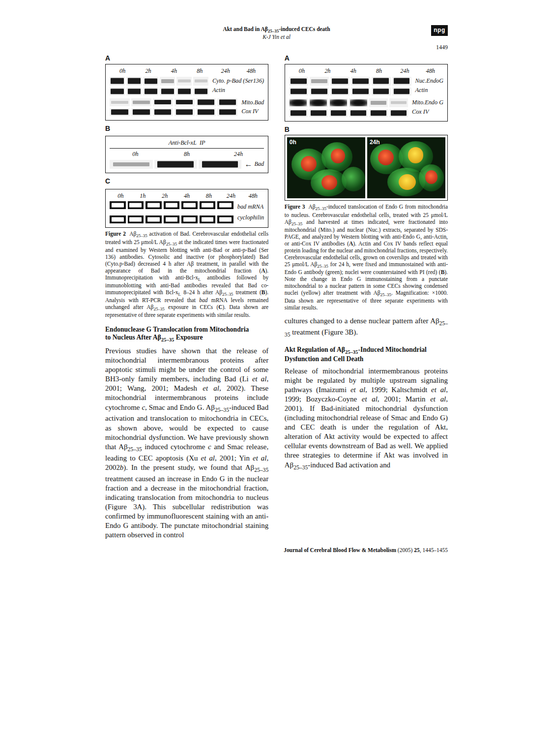Akt and Bad in Aβ25–35-induced CECs death
K-J Yin et al
npg
1449
A
0h 2h 4h 8h 24h 48h
Cyto. p-Bad (Ser136)
Actin
Mito.Bad
Cox IV
B
Anti-Bcl-xL IP
0h 8h 24h
← Bad
C
0h 1h 2h 4h 8h 24h 48h
bad mRNA
cyclophilin
Figure 2 Aβ25–35 activation of Bad. Cerebrovascular endothelial cells treated with 25 μmol/L Aβ25–35 at the indicated times were fractionated and examined by Western blotting with anti-Bad or anti-p-Bad (Ser 136) antibodies. Cytosolic and inactive (or phosphorylated) Bad (Cyto.p-Bad) decreased 4 h after Aβ treatment, in parallel with the appearance of Bad in the mitochondrial fraction (A). Immunoprecipitation with anti-Bcl-xL antibodies followed by immunoblotting with anti-Bad antibodies revealed that Bad co-immunoprecipitated with Bcl-xL 8–24 h after Aβ25–35 treatment (B). Analysis with RT-PCR revealed that bad mRNA levels remained unchanged after Aβ25–35 exposure in CECs (C). Data shown are representative of three separate experiments with similar results.
Endonuclease G Translocation from Mitochondria
to Nucleus After Aβ25–35 Exposure
Previous studies have shown that the release of mitochondrial intermembranous proteins after apoptotic stimuli might be under the control of some BH3-only family members, including Bad (Li et al, 2001; Wang, 2001; Madesh et al, 2002). These mitochondrial intermembranous proteins include cytochrome c, Smac and Endo G. Aβ25–35-induced Bad activation and translocation to mitochondria in CECs, as shown above, would be expected to cause mitochondrial dysfunction. We have previously shown that Aβ25–35 induced cytochrome c and Smac release, leading to CEC apoptosis (Xu et al, 2001; Yin et al, 2002b). In the present study, we found that Aβ25–35 treatment caused an increase in Endo G in the nuclear fraction and a decrease in the mitochondrial fraction, indicating translocation from mitochondria to nucleus (Figure 3A). This subcellular redistribution was confirmed by immunofluorescent staining with an anti-Endo G antibody. The punctate mitochondrial staining pattern observed in control
A
0h 2h 4h 8h 24h 48h
Nuc.EndoG
Actin
Mito.Endo G
Cox IV
B
0h
24h
Figure 3 Aβ25–35-induced translocation of Endo G from mitochondria to nucleus. Cerebrovascular endothelial cells, treated with 25 μmol/L Aβ25–35 and harvested at times indicated, were fractionated into mitochondrial (Mito.) and nuclear (Nuc.) extracts, separated by SDS-PAGE, and analyzed by Western blotting with anti-Endo G, anti-Actin, or anti-Cox IV antibodies (A). Actin and Cox IV bands reflect equal protein loading for the nuclear and mitochondrial fractions, respectively. Cerebrovascular endothelial cells, grown on coverslips and treated with 25 μmol/L Aβ25–35 for 24 h, were fixed and immunostained with anti-Endo G antibody (green); nuclei were counterstained with PI (red) (B). Note the change in Endo G immunostaining from a punctate mitochondrial to a nuclear pattern in some CECs showing condensed nuclei (yellow) after treatment with Aβ25–35. Magnification: ×1000. Data shown are representative of three separate experiments with similar results.
cultures changed to a dense nuclear pattern after Aβ25–35 treatment (Figure 3B).
Akt Regulation of Aβ25–35-Induced Mitochondrial
Dysfunction and Cell Death
Release of mitochondrial intermembranous proteins might be regulated by multiple upstream signaling pathways (Imaizumi et al, 1999; Kaltschmidt et al, 1999; Bozyczko-Coyne et al, 2001; Martin et al, 2001). If Bad-initiated mitochondrial dysfunction (including mitochondrial release of Smac and Endo G) and CEC death is under the regulation of Akt, alteration of Akt activity would be expected to affect cellular events downstream of Bad as well. We applied three strategies to determine if Akt was involved in Aβ25–35-induced Bad activation and
Journal of Cerebral Blood Flow & Metabolism (2005) 25, 1445–1455